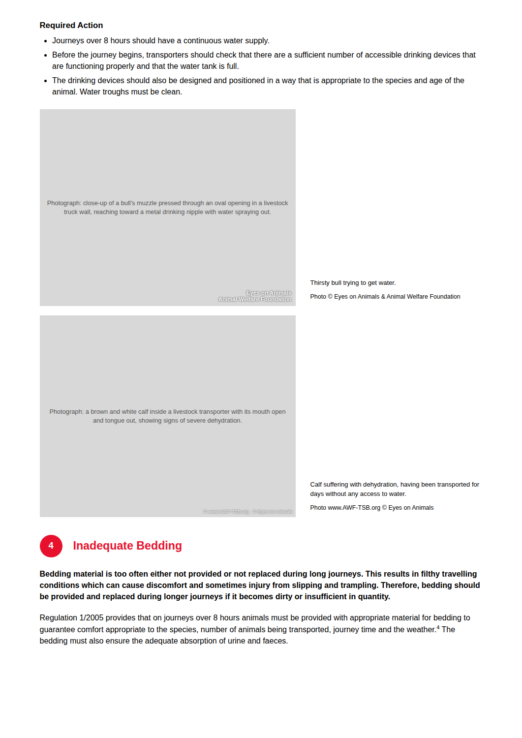Required Action
Journeys over 8 hours should have a continuous water supply.
Before the journey begins, transporters should check that there are a sufficient number of accessible drinking devices that are functioning properly and that the water tank is full.
The drinking devices should also be designed and positioned in a way that is appropriate to the species and age of the animal. Water troughs must be clean.
Photograph: close-up of a bull's muzzle pressed through an oval opening in a livestock truck wall, reaching toward a metal drinking nipple with water spraying out.
Eyes on Animals
Animal Welfare Foundation
Thirsty bull trying to get water.
Photo © Eyes on Animals & Animal Welfare Foundation
Photograph: a brown and white calf inside a livestock transporter with its mouth open and tongue out, showing signs of severe dehydration.
© www.AWF-TSB.org © Eyes on Animals
Calf suffering with dehydration, having been transported for days without any access to water.
Photo www.AWF-TSB.org © Eyes on Animals
4
Inadequate Bedding
Bedding material is too often either not provided or not replaced during long journeys. This results in filthy travelling conditions which can cause discomfort and sometimes injury from slipping and trampling. Therefore, bedding should be provided and replaced during longer journeys if it becomes dirty or insufficient in quantity.
Regulation 1/2005 provides that on journeys over 8 hours animals must be provided with appropriate material for bedding to guarantee comfort appropriate to the species, number of animals being transported, journey time and the weather.4 The bedding must also ensure the adequate absorption of urine and faeces.